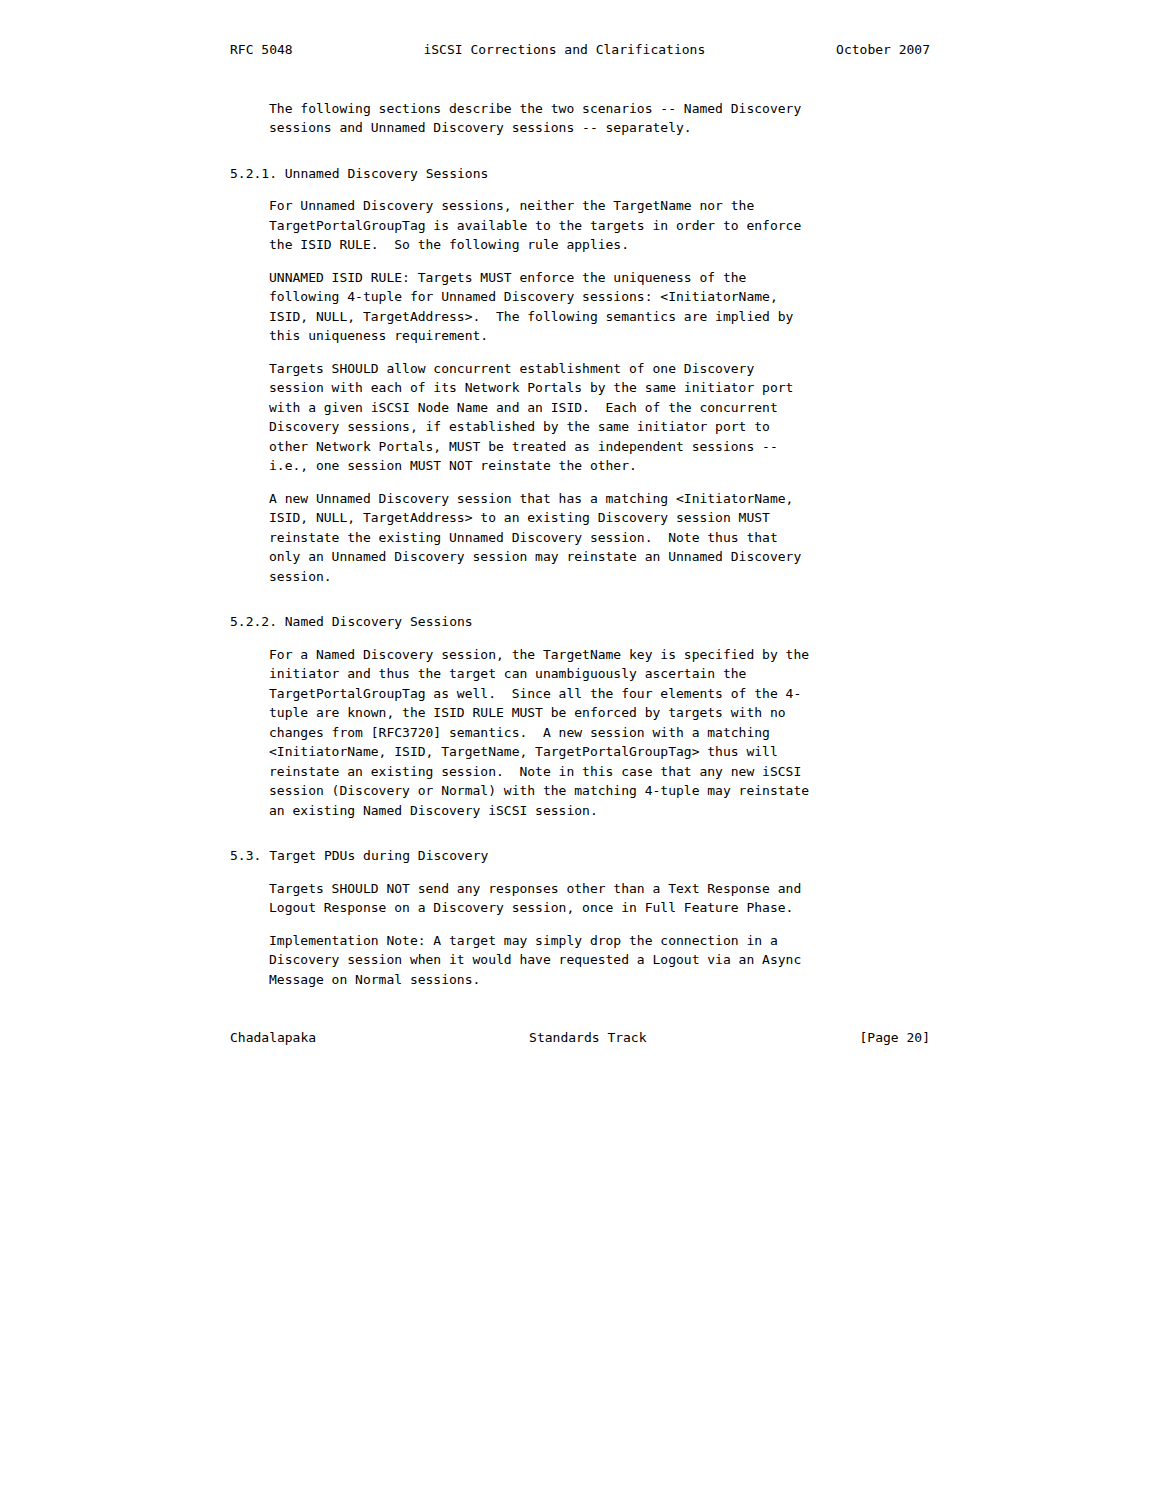RFC 5048 iSCSI Corrections and Clarifications October 2007
The following sections describe the two scenarios -- Named Discovery sessions and Unnamed Discovery sessions -- separately.
5.2.1. Unnamed Discovery Sessions
For Unnamed Discovery sessions, neither the TargetName nor the TargetPortalGroupTag is available to the targets in order to enforce the ISID RULE. So the following rule applies.
UNNAMED ISID RULE: Targets MUST enforce the uniqueness of the following 4-tuple for Unnamed Discovery sessions: <InitiatorName, ISID, NULL, TargetAddress>. The following semantics are implied by this uniqueness requirement.
Targets SHOULD allow concurrent establishment of one Discovery session with each of its Network Portals by the same initiator port with a given iSCSI Node Name and an ISID. Each of the concurrent Discovery sessions, if established by the same initiator port to other Network Portals, MUST be treated as independent sessions -- i.e., one session MUST NOT reinstate the other.
A new Unnamed Discovery session that has a matching <InitiatorName, ISID, NULL, TargetAddress> to an existing Discovery session MUST reinstate the existing Unnamed Discovery session. Note thus that only an Unnamed Discovery session may reinstate an Unnamed Discovery session.
5.2.2. Named Discovery Sessions
For a Named Discovery session, the TargetName key is specified by the initiator and thus the target can unambiguously ascertain the TargetPortalGroupTag as well. Since all the four elements of the 4- tuple are known, the ISID RULE MUST be enforced by targets with no changes from [RFC3720] semantics. A new session with a matching <InitiatorName, ISID, TargetName, TargetPortalGroupTag> thus will reinstate an existing session. Note in this case that any new iSCSI session (Discovery or Normal) with the matching 4-tuple may reinstate an existing Named Discovery iSCSI session.
5.3. Target PDUs during Discovery
Targets SHOULD NOT send any responses other than a Text Response and Logout Response on a Discovery session, once in Full Feature Phase.
Implementation Note: A target may simply drop the connection in a Discovery session when it would have requested a Logout via an Async Message on Normal sessions.
Chadalapaka Standards Track [Page 20]